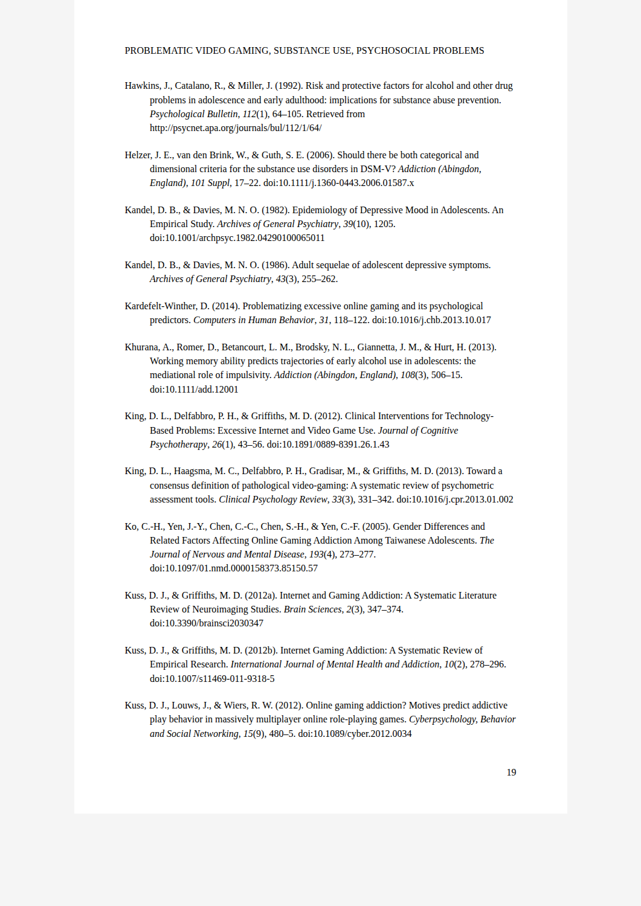Problematic Video Gaming, Substance Use, Psychosocial Problems
Hawkins, J., Catalano, R., & Miller, J. (1992). Risk and protective factors for alcohol and other drug problems in adolescence and early adulthood: implications for substance abuse prevention. Psychological Bulletin, 112(1), 64–105. Retrieved from http://psycnet.apa.org/journals/bul/112/1/64/
Helzer, J. E., van den Brink, W., & Guth, S. E. (2006). Should there be both categorical and dimensional criteria for the substance use disorders in DSM-V? Addiction (Abingdon, England), 101 Suppl, 17–22. doi:10.1111/j.1360-0443.2006.01587.x
Kandel, D. B., & Davies, M. N. O. (1982). Epidemiology of Depressive Mood in Adolescents. An Empirical Study. Archives of General Psychiatry, 39(10), 1205. doi:10.1001/archpsyc.1982.04290100065011
Kandel, D. B., & Davies, M. N. O. (1986). Adult sequelae of adolescent depressive symptoms. Archives of General Psychiatry, 43(3), 255–262.
Kardefelt-Winther, D. (2014). Problematizing excessive online gaming and its psychological predictors. Computers in Human Behavior, 31, 118–122. doi:10.1016/j.chb.2013.10.017
Khurana, A., Romer, D., Betancourt, L. M., Brodsky, N. L., Giannetta, J. M., & Hurt, H. (2013). Working memory ability predicts trajectories of early alcohol use in adolescents: the mediational role of impulsivity. Addiction (Abingdon, England), 108(3), 506–15. doi:10.1111/add.12001
King, D. L., Delfabbro, P. H., & Griffiths, M. D. (2012). Clinical Interventions for Technology-Based Problems: Excessive Internet and Video Game Use. Journal of Cognitive Psychotherapy, 26(1), 43–56. doi:10.1891/0889-8391.26.1.43
King, D. L., Haagsma, M. C., Delfabbro, P. H., Gradisar, M., & Griffiths, M. D. (2013). Toward a consensus definition of pathological video-gaming: A systematic review of psychometric assessment tools. Clinical Psychology Review, 33(3), 331–342. doi:10.1016/j.cpr.2013.01.002
Ko, C.-H., Yen, J.-Y., Chen, C.-C., Chen, S.-H., & Yen, C.-F. (2005). Gender Differences and Related Factors Affecting Online Gaming Addiction Among Taiwanese Adolescents. The Journal of Nervous and Mental Disease, 193(4), 273–277. doi:10.1097/01.nmd.0000158373.85150.57
Kuss, D. J., & Griffiths, M. D. (2012a). Internet and Gaming Addiction: A Systematic Literature Review of Neuroimaging Studies. Brain Sciences, 2(3), 347–374. doi:10.3390/brainsci2030347
Kuss, D. J., & Griffiths, M. D. (2012b). Internet Gaming Addiction: A Systematic Review of Empirical Research. International Journal of Mental Health and Addiction, 10(2), 278–296. doi:10.1007/s11469-011-9318-5
Kuss, D. J., Louws, J., & Wiers, R. W. (2012). Online gaming addiction? Motives predict addictive play behavior in massively multiplayer online role-playing games. Cyberpsychology, Behavior and Social Networking, 15(9), 480–5. doi:10.1089/cyber.2012.0034
19